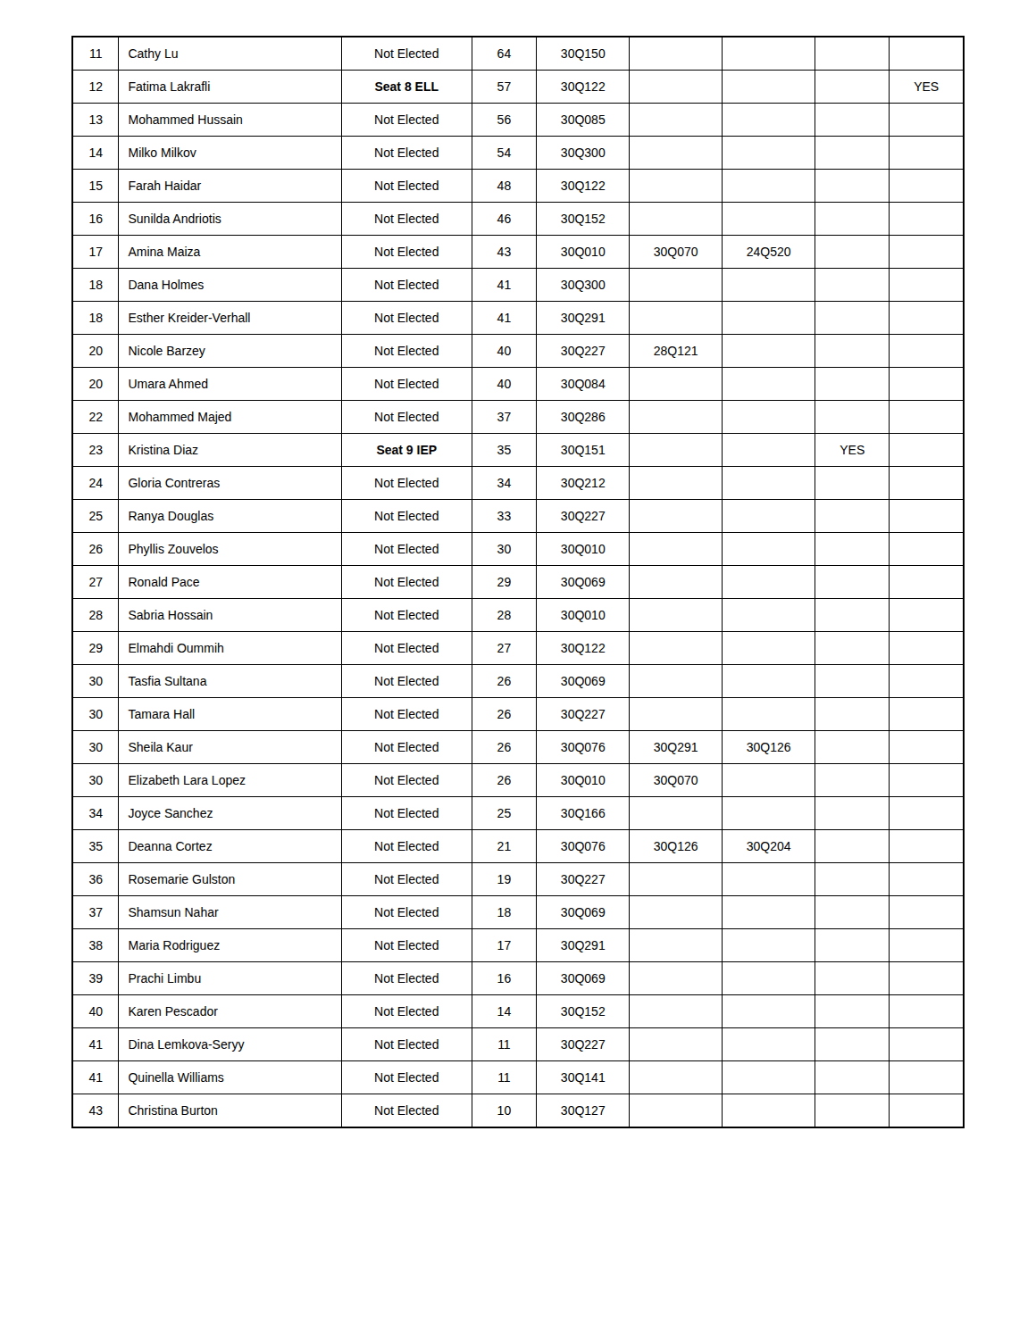| 11 | Cathy Lu | Not Elected | 64 | 30Q150 | | | | |
| 12 | Fatima Lakrafli | Seat 8 ELL | 57 | 30Q122 | | | | YES |
| 13 | Mohammed Hussain | Not Elected | 56 | 30Q085 | | | | |
| 14 | Milko Milkov | Not Elected | 54 | 30Q300 | | | | |
| 15 | Farah Haidar | Not Elected | 48 | 30Q122 | | | | |
| 16 | Sunilda Andriotis | Not Elected | 46 | 30Q152 | | | | |
| 17 | Amina Maiza | Not Elected | 43 | 30Q010 | 30Q070 | 24Q520 | | |
| 18 | Dana Holmes | Not Elected | 41 | 30Q300 | | | | |
| 18 | Esther Kreider-Verhall | Not Elected | 41 | 30Q291 | | | | |
| 20 | Nicole Barzey | Not Elected | 40 | 30Q227 | 28Q121 | | | |
| 20 | Umara Ahmed | Not Elected | 40 | 30Q084 | | | | |
| 22 | Mohammed Majed | Not Elected | 37 | 30Q286 | | | | |
| 23 | Kristina Diaz | Seat 9 IEP | 35 | 30Q151 | | | YES | |
| 24 | Gloria Contreras | Not Elected | 34 | 30Q212 | | | | |
| 25 | Ranya Douglas | Not Elected | 33 | 30Q227 | | | | |
| 26 | Phyllis Zouvelos | Not Elected | 30 | 30Q010 | | | | |
| 27 | Ronald Pace | Not Elected | 29 | 30Q069 | | | | |
| 28 | Sabria Hossain | Not Elected | 28 | 30Q010 | | | | |
| 29 | Elmahdi Oummih | Not Elected | 27 | 30Q122 | | | | |
| 30 | Tasfia Sultana | Not Elected | 26 | 30Q069 | | | | |
| 30 | Tamara Hall | Not Elected | 26 | 30Q227 | | | | |
| 30 | Sheila Kaur | Not Elected | 26 | 30Q076 | 30Q291 | 30Q126 | | |
| 30 | Elizabeth Lara Lopez | Not Elected | 26 | 30Q010 | 30Q070 | | | |
| 34 | Joyce Sanchez | Not Elected | 25 | 30Q166 | | | | |
| 35 | Deanna Cortez | Not Elected | 21 | 30Q076 | 30Q126 | 30Q204 | | |
| 36 | Rosemarie Gulston | Not Elected | 19 | 30Q227 | | | | |
| 37 | Shamsun Nahar | Not Elected | 18 | 30Q069 | | | | |
| 38 | Maria Rodriguez | Not Elected | 17 | 30Q291 | | | | |
| 39 | Prachi Limbu | Not Elected | 16 | 30Q069 | | | | |
| 40 | Karen Pescador | Not Elected | 14 | 30Q152 | | | | |
| 41 | Dina Lemkova-Seryy | Not Elected | 11 | 30Q227 | | | | |
| 41 | Quinella Williams | Not Elected | 11 | 30Q141 | | | | |
| 43 | Christina Burton | Not Elected | 10 | 30Q127 | | | | |